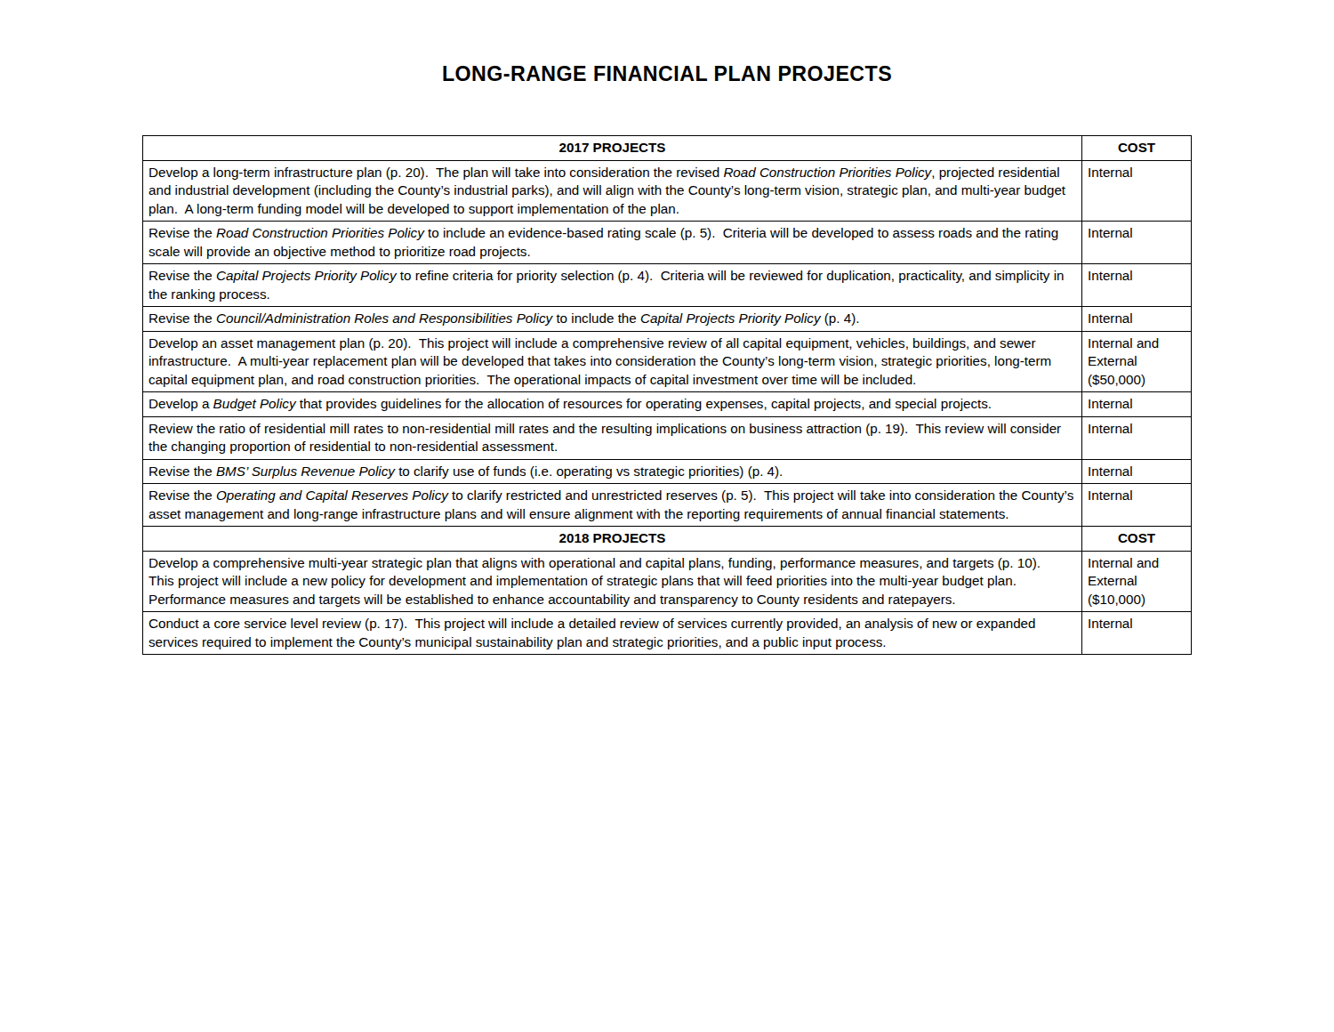LONG-RANGE FINANCIAL PLAN PROJECTS
| 2017 PROJECTS | COST |
| --- | --- |
| Develop a long-term infrastructure plan (p. 20). The plan will take into consideration the revised Road Construction Priorities Policy , projected residential and industrial development (including the County’s industrial parks), and will align with the County’s long-term vision, strategic plan, and multi-year budget plan. A long-term funding model will be developed to support implementation of the plan. | Internal |
| Revise the Road Construction Priorities Policy to include an evidence-based rating scale (p. 5). Criteria will be developed to assess roads and the rating scale will provide an objective method to prioritize road projects. | Internal |
| Revise the Capital Projects Priority Policy to refine criteria for priority selection (p. 4). Criteria will be reviewed for duplication, practicality, and simplicity in the ranking process. | Internal |
| Revise the Council/Administration Roles and Responsibilities Policy to include the Capital Projects Priority Policy (p. 4). | Internal |
| Develop an asset management plan (p. 20). This project will include a comprehensive review of all capital equipment, vehicles, buildings, and sewer infrastructure. A multi-year replacement plan will be developed that takes into consideration the County’s long-term vision, strategic priorities, long-term capital equipment plan, and road construction priorities. The operational impacts of capital investment over time will be included. | Internal and External ($50,000) |
| Develop a Budget Policy that provides guidelines for the allocation of resources for operating expenses, capital projects, and special projects. | Internal |
| Review the ratio of residential mill rates to non-residential mill rates and the resulting implications on business attraction (p. 19). This review will consider the changing proportion of residential to non-residential assessment. | Internal |
| Revise the BMS’ Surplus Revenue Policy to clarify use of funds (i.e. operating vs strategic priorities) (p. 4). | Internal |
| Revise the Operating and Capital Reserves Policy to clarify restricted and unrestricted reserves (p. 5). This project will take into consideration the County’s asset management and long-range infrastructure plans and will ensure alignment with the reporting requirements of annual financial statements. | Internal |
| 2018 PROJECTS | COST |
| Develop a comprehensive multi-year strategic plan that aligns with operational and capital plans, funding, performance measures, and targets (p. 10). This project will include a new policy for development and implementation of strategic plans that will feed priorities into the multi-year budget plan. Performance measures and targets will be established to enhance accountability and transparency to County residents and ratepayers. | Internal and External ($10,000) |
| Conduct a core service level review (p. 17). This project will include a detailed review of services currently provided, an analysis of new or expanded services required to implement the County’s municipal sustainability plan and strategic priorities, and a public input process. | Internal |